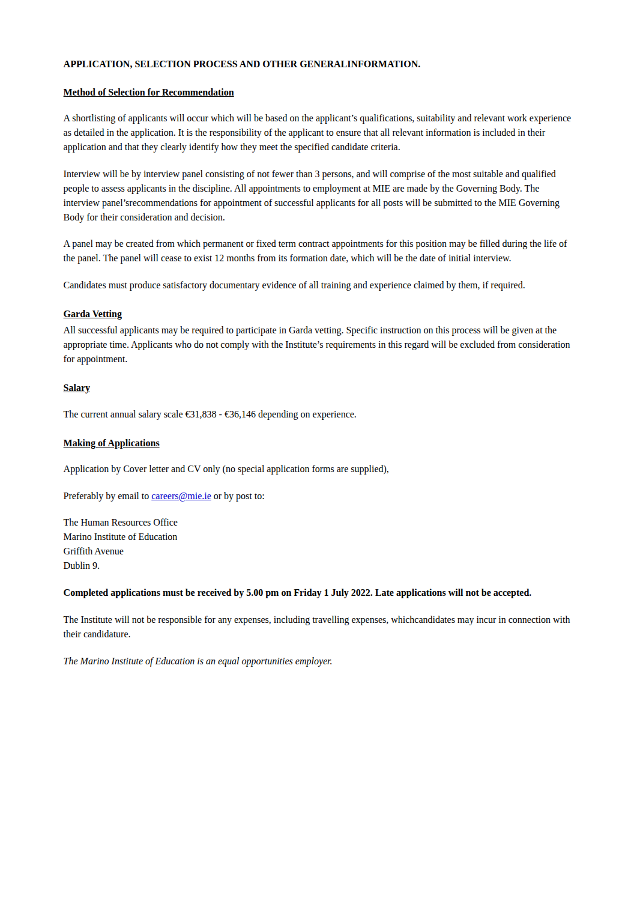APPLICATION, SELECTION PROCESS AND OTHER GENERALINFORMATION.
Method of Selection for Recommendation
A shortlisting of applicants will occur which will be based on the applicant’s qualifications, suitability and relevant work experience as detailed in the application. It is the responsibility of the applicant to ensure that all relevant information is included in their application and that they clearly identify how they meet the specified candidate criteria.
Interview will be by interview panel consisting of not fewer than 3 persons, and will comprise of the most suitable and qualified people to assess applicants in the discipline. All appointments to employment at MIE are made by the Governing Body. The interview panel’srecommendations for appointment of successful applicants for all posts will be submitted to the MIE Governing Body for their consideration and decision.
A panel may be created from which permanent or fixed term contract appointments for this position may be filled during the life of the panel. The panel will cease to exist 12 months from its formation date, which will be the date of initial interview.
Candidates must produce satisfactory documentary evidence of all training and experience claimed by them, if required.
Garda Vetting
All successful applicants may be required to participate in Garda vetting. Specific instruction on this process will be given at the appropriate time. Applicants who do not comply with the Institute’s requirements in this regard will be excluded from consideration for appointment.
Salary
The current annual salary scale €31,838 - €36,146 depending on experience.
Making of Applications
Application by Cover letter and CV only (no special application forms are supplied),
Preferably by email to careers@mie.ie or by post to:
The Human Resources Office Marino Institute of Education Griffith Avenue Dublin 9.
Completed applications must be received by 5.00 pm on Friday 1 July 2022. Late applications will not be accepted.
The Institute will not be responsible for any expenses, including travelling expenses, whichcandidates may incur in connection with their candidature.
The Marino Institute of Education is an equal opportunities employer.